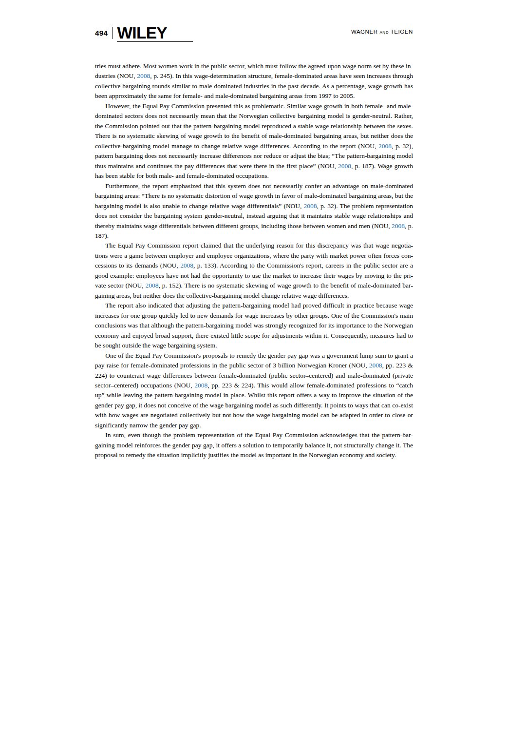494 WILEY
Wagner and Teigen
tries must adhere. Most women work in the public sector, which must follow the agreed-upon wage norm set by these industries (NOU, 2008, p. 245). In this wage-determination structure, female-dominated areas have seen increases through collective bargaining rounds similar to male-dominated industries in the past decade. As a percentage, wage growth has been approximately the same for female- and male-dominated bargaining areas from 1997 to 2005.
However, the Equal Pay Commission presented this as problematic. Similar wage growth in both female- and male-dominated sectors does not necessarily mean that the Norwegian collective bargaining model is gender-neutral. Rather, the Commission pointed out that the pattern-bargaining model reproduced a stable wage relationship between the sexes. There is no systematic skewing of wage growth to the benefit of male-dominated bargaining areas, but neither does the collective-bargaining model manage to change relative wage differences. According to the report (NOU, 2008, p. 32), pattern bargaining does not necessarily increase differences nor reduce or adjust the bias; “The pattern-bargaining model thus maintains and continues the pay differences that were there in the first place” (NOU, 2008, p. 187). Wage growth has been stable for both male- and female-dominated occupations.
Furthermore, the report emphasized that this system does not necessarily confer an advantage on male-dominated bargaining areas: “There is no systematic distortion of wage growth in favor of male-dominated bargaining areas, but the bargaining model is also unable to change relative wage differentials” (NOU, 2008, p. 32). The problem representation does not consider the bargaining system gender-neutral, instead arguing that it maintains stable wage relationships and thereby maintains wage differentials between different groups, including those between women and men (NOU, 2008, p. 187).
The Equal Pay Commission report claimed that the underlying reason for this discrepancy was that wage negotiations were a game between employer and employee organizations, where the party with market power often forces concessions to its demands (NOU, 2008, p. 133). According to the Commission's report, careers in the public sector are a good example: employees have not had the opportunity to use the market to increase their wages by moving to the private sector (NOU, 2008, p. 152). There is no systematic skewing of wage growth to the benefit of male-dominated bargaining areas, but neither does the collective-bargaining model change relative wage differences.
The report also indicated that adjusting the pattern-bargaining model had proved difficult in practice because wage increases for one group quickly led to new demands for wage increases by other groups. One of the Commission's main conclusions was that although the pattern-bargaining model was strongly recognized for its importance to the Norwegian economy and enjoyed broad support, there existed little scope for adjustments within it. Consequently, measures had to be sought outside the wage bargaining system.
One of the Equal Pay Commission's proposals to remedy the gender pay gap was a government lump sum to grant a pay raise for female-dominated professions in the public sector of 3 billion Norwegian Kroner (NOU, 2008, pp. 223 & 224) to counteract wage differences between female-dominated (public sector–centered) and male-dominated (private sector–centered) occupations (NOU, 2008, pp. 223 & 224). This would allow female-dominated professions to “catch up” while leaving the pattern-bargaining model in place. Whilst this report offers a way to improve the situation of the gender pay gap, it does not conceive of the wage bargaining model as such differently. It points to ways that can co-exist with how wages are negotiated collectively but not how the wage bargaining model can be adapted in order to close or significantly narrow the gender pay gap.
In sum, even though the problem representation of the Equal Pay Commission acknowledges that the pattern-bargaining model reinforces the gender pay gap, it offers a solution to temporarily balance it, not structurally change it. The proposal to remedy the situation implicitly justifies the model as important in the Norwegian economy and society.